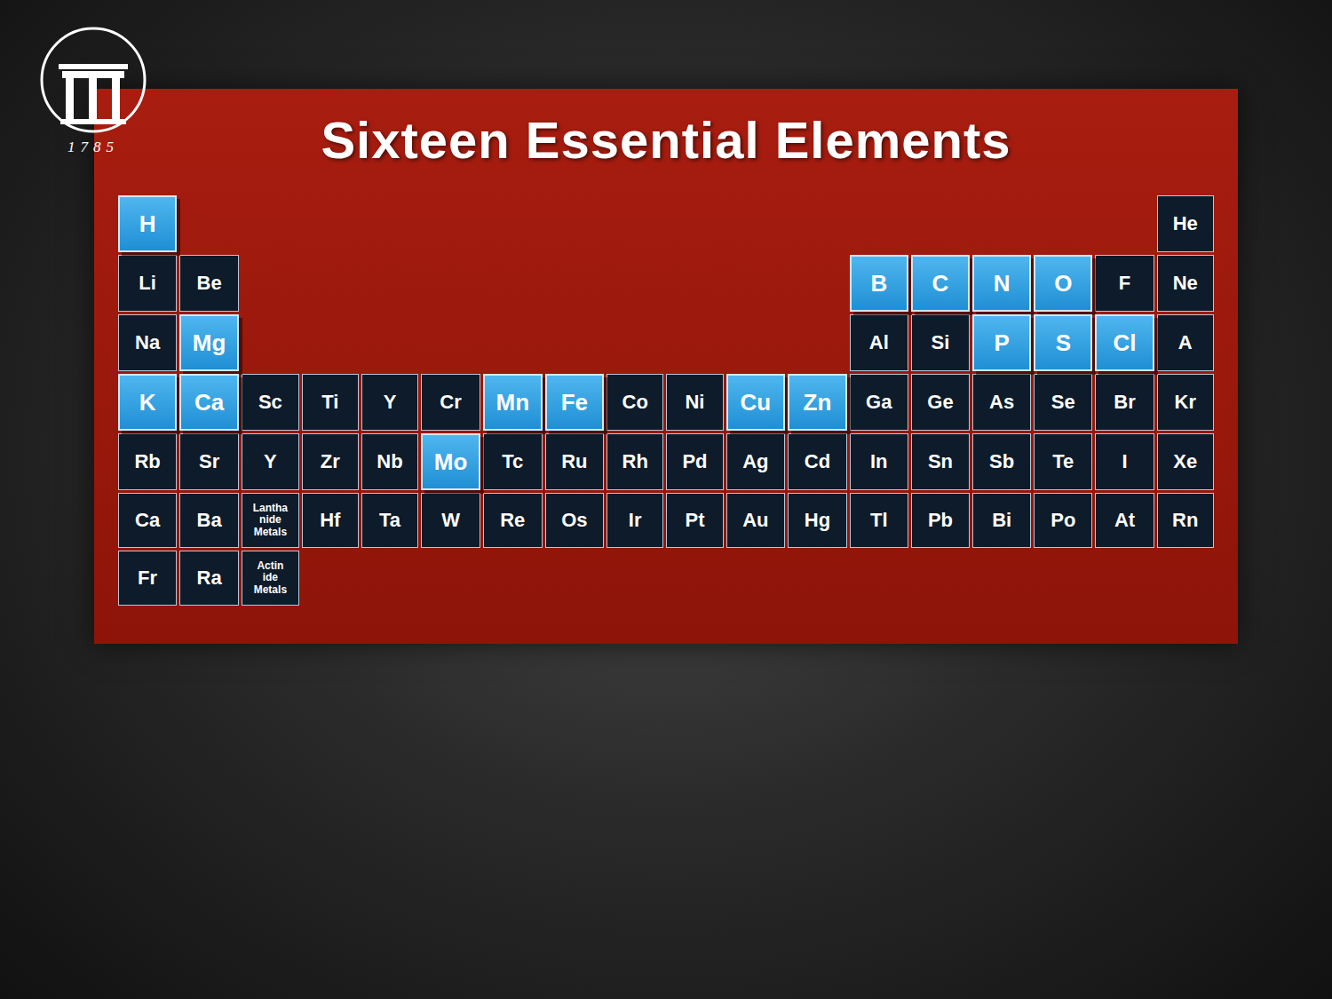1785
Sixteen Essential Elements
| H | | | | | | | | | | | | | | | | | He |
| Li | Be | | | | | | | | | | | B | C | N | O | F | Ne |
| Na | Mg | | | | | | | | | | | Al | Si | P | S | Cl | A |
| K | Ca | Sc | Ti | Y | Cr | Mn | Fe | Co | Ni | Cu | Zn | Ga | Ge | As | Se | Br | Kr |
| Rb | Sr | Y | Zr | Nb | Mo | Tc | Ru | Rh | Pd | Ag | Cd | In | Sn | Sb | Te | I | Xe |
| Ca | Ba | Lantha nide Metals | Hf | Ta | W | Re | Os | Ir | Pt | Au | Hg | Tl | Pb | Bi | Po | At | Rn |
| Fr | Ra | Actin ide Metals | | | | | | | | | | | | | | | |